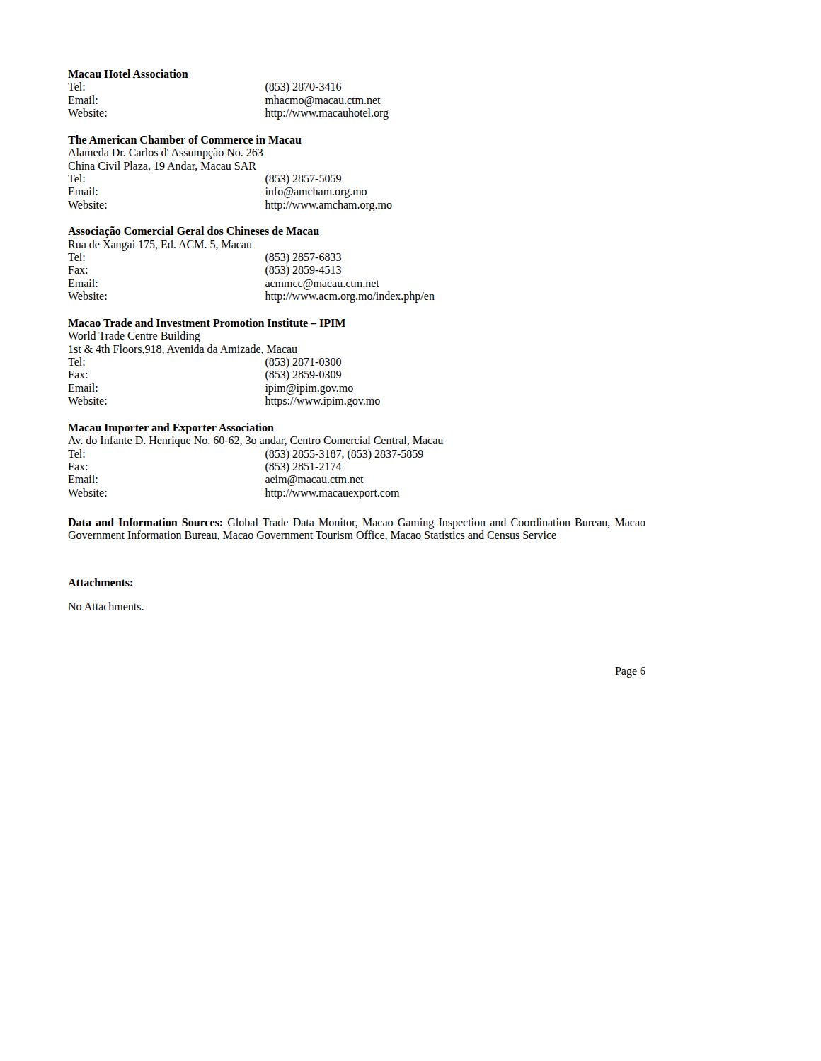Macau Hotel Association
| Tel: | (853) 2870-3416 |
| Email: | mhacmo@macau.ctm.net |
| Website: | http://www.macauhotel.org |
The American Chamber of Commerce in Macau
Alameda Dr. Carlos d' Assumpção No. 263
China Civil Plaza, 19 Andar, Macau SAR
| Tel: | (853) 2857-5059 |
| Email: | info@amcham.org.mo |
| Website: | http://www.amcham.org.mo |
Associação Comercial Geral dos Chineses de Macau
Rua de Xangai 175, Ed. ACM. 5, Macau
| Tel: | (853) 2857-6833 |
| Fax: | (853) 2859-4513 |
| Email: | acmmcc@macau.ctm.net |
| Website: | http://www.acm.org.mo/index.php/en |
Macao Trade and Investment Promotion Institute – IPIM
World Trade Centre Building
1st & 4th Floors,918, Avenida da Amizade, Macau
| Tel: | (853) 2871-0300 |
| Fax: | (853) 2859-0309 |
| Email: | ipim@ipim.gov.mo |
| Website: | https://www.ipim.gov.mo |
Macau Importer and Exporter Association
Av. do Infante D. Henrique No. 60-62, 3o andar, Centro Comercial Central, Macau
| Tel: | (853) 2855-3187, (853) 2837-5859 |
| Fax: | (853) 2851-2174 |
| Email: | aeim@macau.ctm.net |
| Website: | http://www.macauexport.com |
Data and Information Sources: Global Trade Data Monitor, Macao Gaming Inspection and Coordination Bureau, Macao Government Information Bureau, Macao Government Tourism Office, Macao Statistics and Census Service
Attachments:
No Attachments.
Page 6